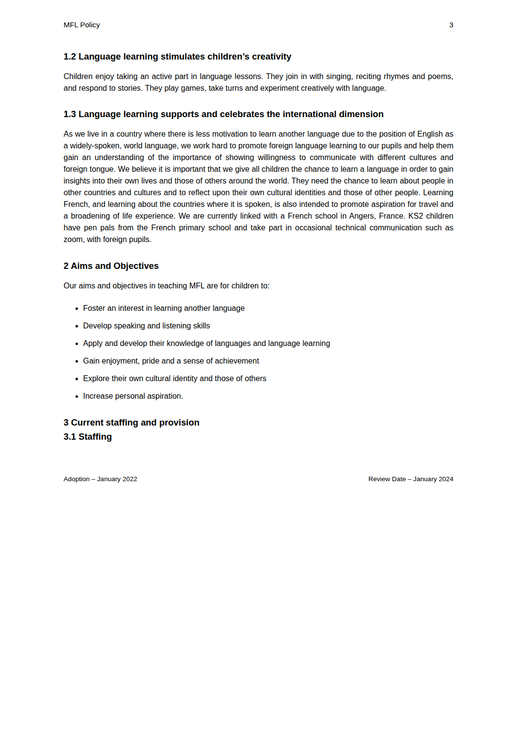MFL Policy 3
1.2 Language learning stimulates children’s creativity
Children enjoy taking an active part in language lessons. They join in with singing, reciting rhymes and poems, and respond to stories. They play games, take turns and experiment creatively with language.
1.3 Language learning supports and celebrates the international dimension
As we live in a country where there is less motivation to learn another language due to the position of English as a widely-spoken, world language, we work hard to promote foreign language learning to our pupils and help them gain an understanding of the importance of showing willingness to communicate with different cultures and foreign tongue. We believe it is important that we give all children the chance to learn a language in order to gain insights into their own lives and those of others around the world. They need the chance to learn about people in other countries and cultures and to reflect upon their own cultural identities and those of other people. Learning French, and learning about the countries where it is spoken, is also intended to promote aspiration for travel and a broadening of life experience. We are currently linked with a French school in Angers, France. KS2 children have pen pals from the French primary school and take part in occasional technical communication such as zoom, with foreign pupils.
2 Aims and Objectives
Our aims and objectives in teaching MFL are for children to:
Foster an interest in learning another language
Develop speaking and listening skills
Apply and develop their knowledge of languages and language learning
Gain enjoyment, pride and a sense of achievement
Explore their own cultural identity and those of others
Increase personal aspiration.
3 Current staffing and provision
3.1 Staffing
Adoption – January 2022 Review Date – January 2024